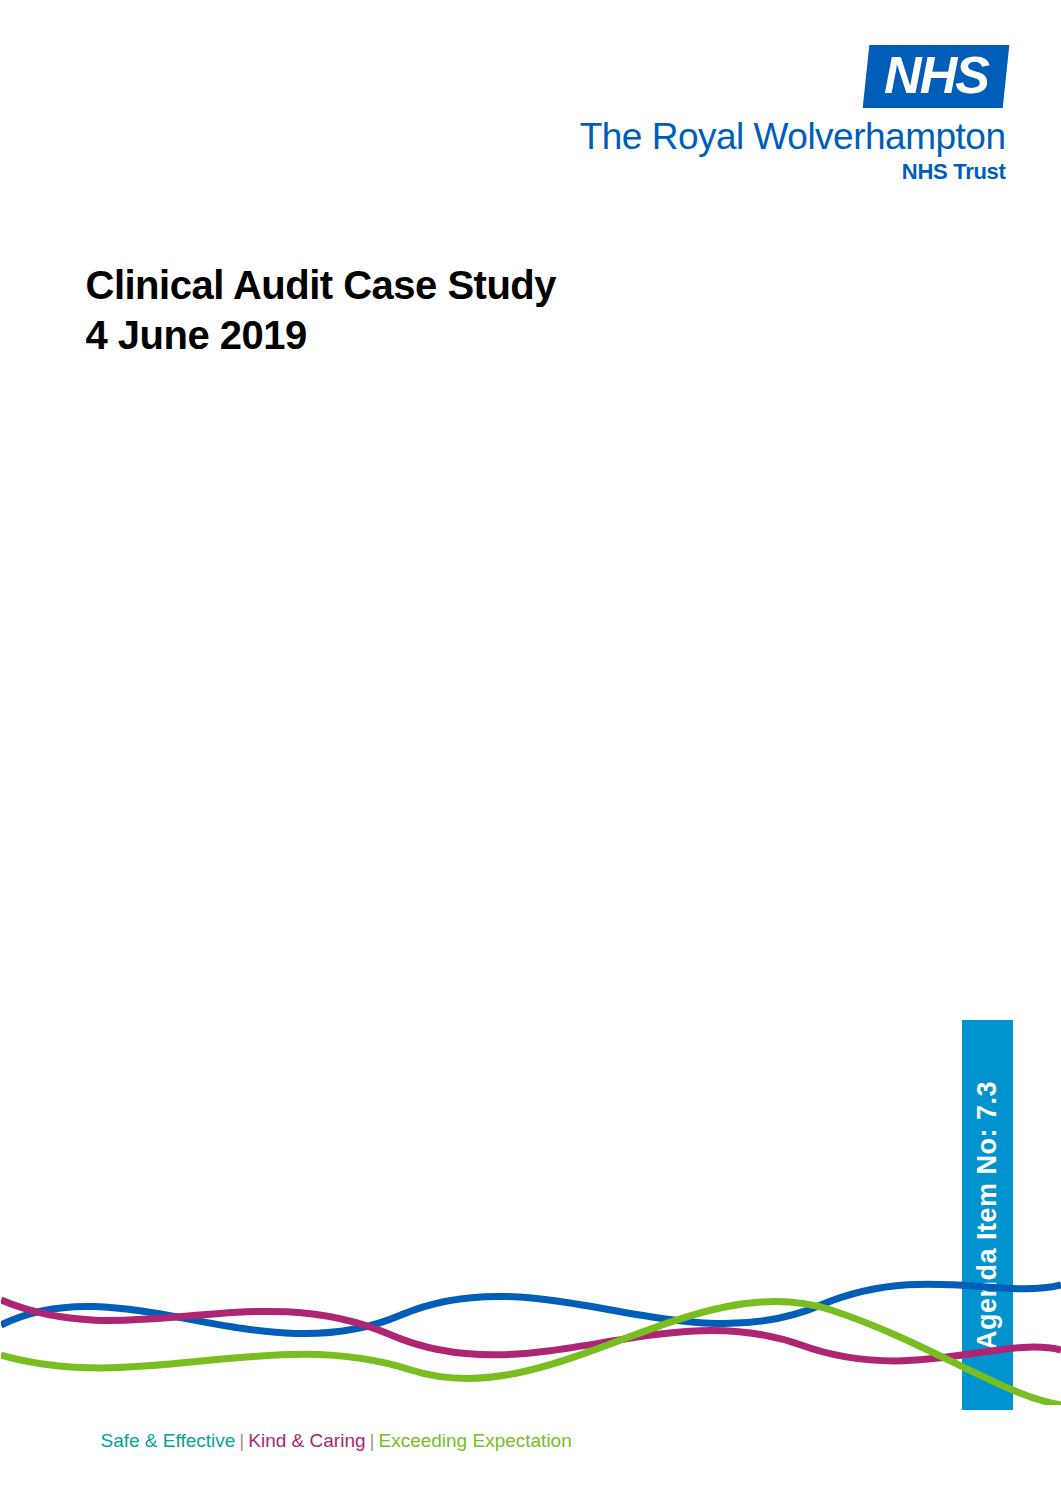NHS
The Royal Wolverhampton
NHS Trust
Clinical Audit Case Study
4 June 2019
Agenda Item No: 7.3
Safe & Effective|Kind & Caring|Exceeding Expectation